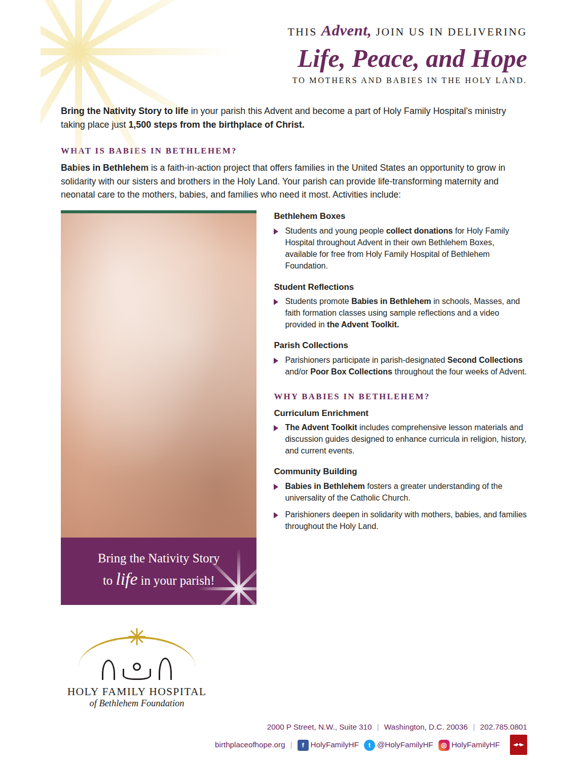This Advent, join us in delivering
Life, Peace, and Hope
to mothers and babies in the Holy Land.
Bring the Nativity Story to life in your parish this Advent and become a part of Holy Family Hospital’s ministry taking place just 1,500 steps from the birthplace of Christ.
What is Babies in Bethlehem?
Babies in Bethlehem is a faith-in-action project that offers families in the United States an opportunity to grow in solidarity with our sisters and brothers in the Holy Land. Your parish can provide life-transforming maternity and neonatal care to the mothers, babies, and families who need it most. Activities include:
Bring the Nativity Story to life in your parish!
Bethlehem Boxes
Students and young people collect donations for Holy Family Hospital throughout Advent in their own Bethlehem Boxes, available for free from Holy Family Hospital of Bethlehem Foundation.
Student Reflections
Students promote Babies in Bethlehem in schools, Masses, and faith formation classes using sample reflections and a video provided in the Advent Toolkit.
Parish Collections
Parishioners participate in parish-designated Second Collections and/or Poor Box Collections throughout the four weeks of Advent.
Why Babies in Bethlehem?
Curriculum Enrichment
The Advent Toolkit includes comprehensive lesson materials and discussion guides designed to enhance curricula in religion, history, and current events.
Community Building
Babies in Bethlehem fosters a greater understanding of the universality of the Catholic Church.
Parishioners deepen in solidarity with mothers, babies, and families throughout the Holy Land.
Holy Family Hospital
of Bethlehem Foundation
2000 P Street, N.W., Suite 310 | Washington, D.C. 20036 | 202.785.0801
birthplaceofhope.org | f HolyFamilyHF t@HolyFamilyHF ◎HolyFamilyHF